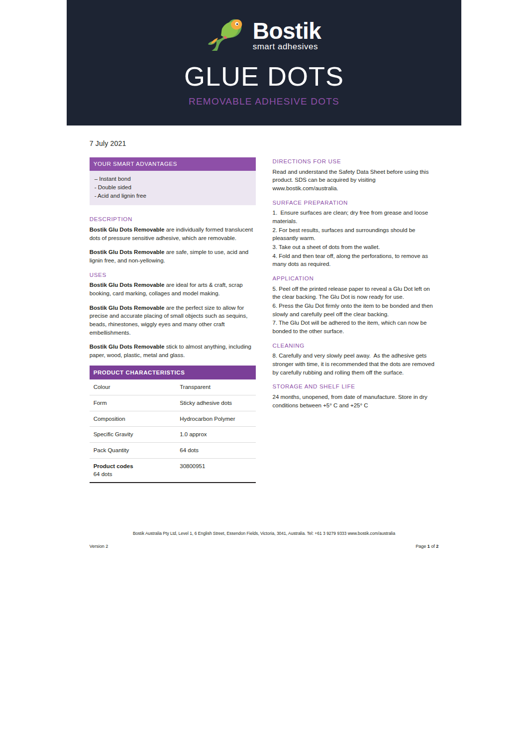Bostik
smart adhesives
GLUE DOTS
REMOVABLE ADHESIVE DOTS
7 July 2021
YOUR SMART ADVANTAGES
– Instant bond
- Double sided
- Acid and lignin free
Description
Bostik Glu Dots Removable are individually formed translucent dots of pressure sensitive adhesive, which are removable.
Bostik Glu Dots Removable are safe, simple to use, acid and lignin free, and non-yellowing.
Uses
Bostik Glu Dots Removable are ideal for arts & craft, scrap booking, card marking, collages and model making.
Bostik Glu Dots Removable are the perfect size to allow for precise and accurate placing of small objects such as sequins, beads, rhinestones, wiggly eyes and many other craft embellishments.
Bostik Glu Dots Removable stick to almost anything, including paper, wood, plastic, metal and glass.
PRODUCT CHARACTERISTICS
| Colour | Transparent |
| Form | Sticky adhesive dots |
| Composition | Hydrocarbon Polymer |
| Specific Gravity | 1.0 approx |
| Pack Quantity | 64 dots |
| Product codes 64 dots | 30800951 |
Directions for use
Read and understand the Safety Data Sheet before using this product. SDS can be acquired by visiting www.bostik.com/australia.
Surface preparation
1. Ensure surfaces are clean; dry free from grease and loose materials.
2. For best results, surfaces and surroundings should be pleasantly warm.
3. Take out a sheet of dots from the wallet.
4. Fold and then tear off, along the perforations, to remove as many dots as required.
Application
5. Peel off the printed release paper to reveal a Glu Dot left on the clear backing. The Glu Dot is now ready for use.
6. Press the Glu Dot firmly onto the item to be bonded and then slowly and carefully peel off the clear backing.
7. The Glu Dot will be adhered to the item, which can now be bonded to the other surface.
Cleaning
8. Carefully and very slowly peel away. As the adhesive gets stronger with time, it is recommended that the dots are removed by carefully rubbing and rolling them off the surface.
Storage and shelf life
24 months, unopened, from date of manufacture. Store in dry conditions between +5° C and +25° C
Bostik Australia Pty Ltd, Level 1, 6 English Street, Essendon Fields, Victoria, 3041, Australia. Tel: +61 3 9279 9333 www.bostik.com/australia
Version 2 Page 1 of 2